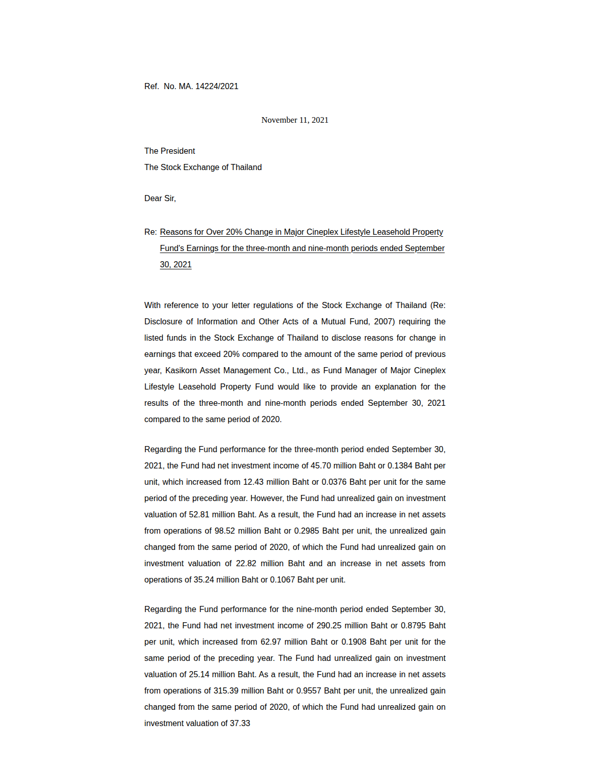Ref. No. MA. 14224/2021
November 11, 2021
The President
The Stock Exchange of Thailand
Dear Sir,
Re: Reasons for Over 20% Change in Major Cineplex Lifestyle Leasehold Property Fund's Earnings for the three-month and nine-month periods ended September 30, 2021
With reference to your letter regulations of the Stock Exchange of Thailand (Re: Disclosure of Information and Other Acts of a Mutual Fund, 2007) requiring the listed funds in the Stock Exchange of Thailand to disclose reasons for change in earnings that exceed 20% compared to the amount of the same period of previous year, Kasikorn Asset Management Co., Ltd., as Fund Manager of Major Cineplex Lifestyle Leasehold Property Fund would like to provide an explanation for the results of the three-month and nine-month periods ended September 30, 2021 compared to the same period of 2020.
Regarding the Fund performance for the three-month period ended September 30, 2021, the Fund had net investment income of 45.70 million Baht or 0.1384 Baht per unit, which increased from 12.43 million Baht or 0.0376 Baht per unit for the same period of the preceding year. However, the Fund had unrealized gain on investment valuation of 52.81 million Baht. As a result, the Fund had an increase in net assets from operations of 98.52 million Baht or 0.2985 Baht per unit, the unrealized gain changed from the same period of 2020, of which the Fund had unrealized gain on investment valuation of 22.82 million Baht and an increase in net assets from operations of 35.24 million Baht or 0.1067 Baht per unit.
Regarding the Fund performance for the nine-month period ended September 30, 2021, the Fund had net investment income of 290.25 million Baht or 0.8795 Baht per unit, which increased from 62.97 million Baht or 0.1908 Baht per unit for the same period of the preceding year. The Fund had unrealized gain on investment valuation of 25.14 million Baht. As a result, the Fund had an increase in net assets from operations of 315.39 million Baht or 0.9557 Baht per unit, the unrealized gain changed from the same period of 2020, of which the Fund had unrealized gain on investment valuation of 37.33